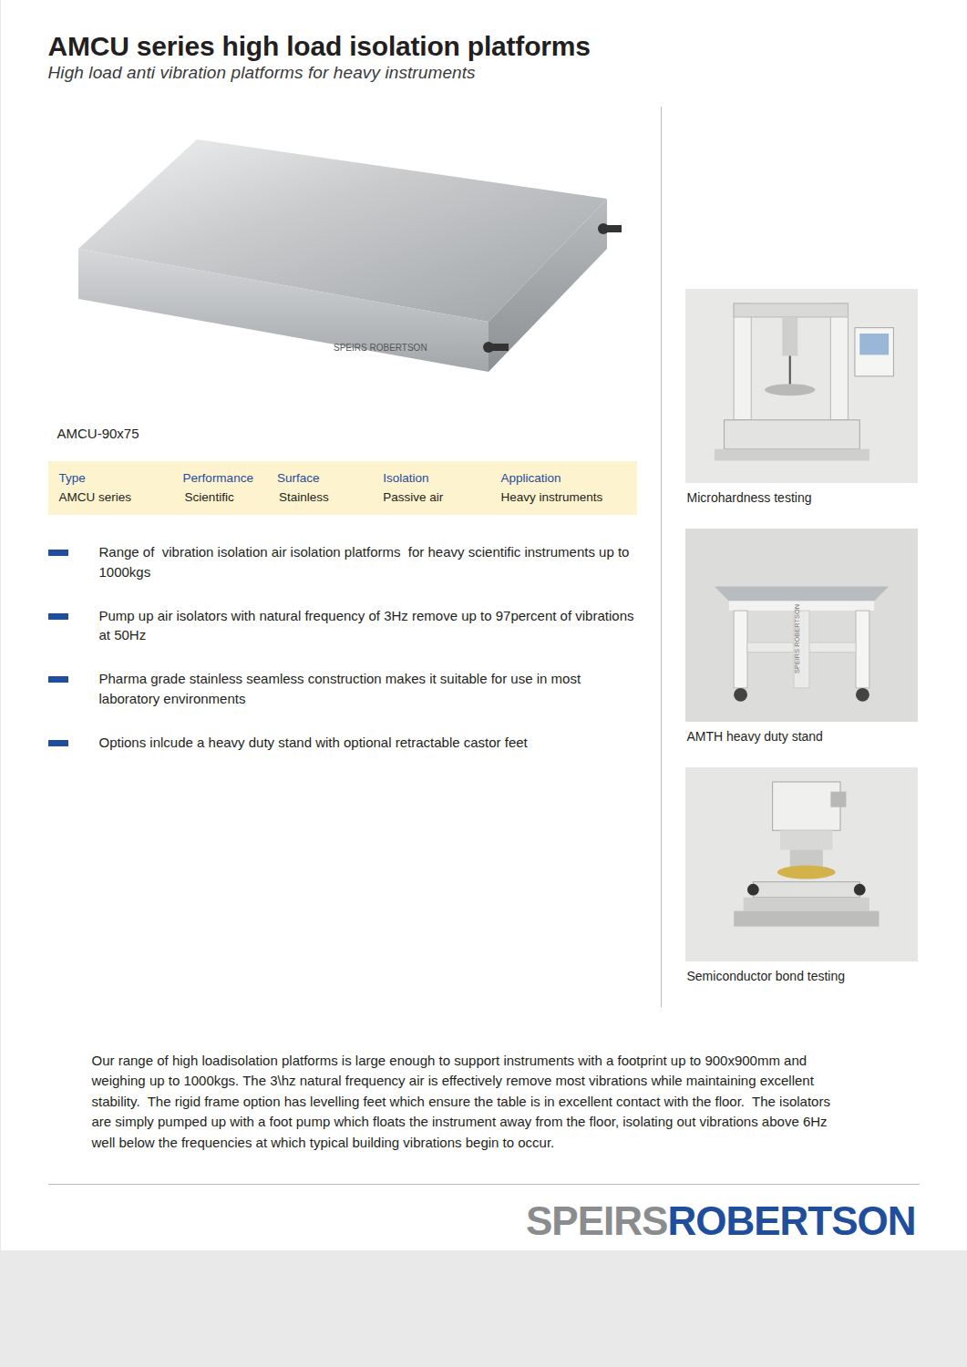AMCU series high load isolation platforms
High load anti vibration platforms for heavy instruments
AMCU-90x75
| Type | Performance | Surface | Isolation | Application |
| AMCU series | Scientific | Stainless | Passive air | Heavy instruments |
Range of vibration isolation air isolation platforms for heavy scientific instruments up to 1000kgs
Pump up air isolators with natural frequency of 3Hz remove up to 97percent of vibrations at 50Hz
Pharma grade stainless seamless construction makes it suitable for use in most laboratory environments
Options inlcude a heavy duty stand with optional retractable castor feet
Microhardness testing
AMTH heavy duty stand
Semiconductor bond testing
Our range of high loadisolation platforms is large enough to support instruments with a footprint up to 900x900mm and weighing up to 1000kgs. The 3\hz natural frequency air is effectively remove most vibrations while maintaining excellent stability. The rigid frame option has levelling feet which ensure the table is in excellent contact with the floor. The isolators are simply pumped up with a foot pump which floats the instrument away from the floor, isolating out vibrations above 6Hz well below the frequencies at which typical building vibrations begin to occur.
SPEIRS ROBERTSON